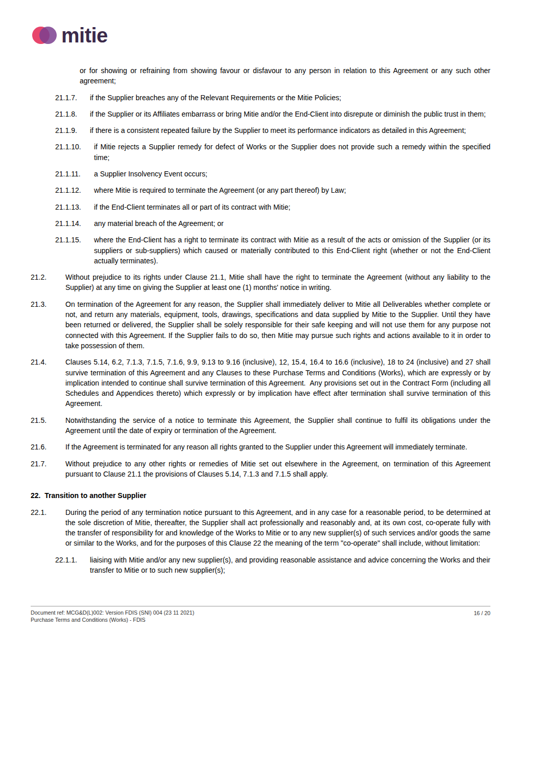mitie
or for showing or refraining from showing favour or disfavour to any person in relation to this Agreement or any such other agreement;
21.1.7. if the Supplier breaches any of the Relevant Requirements or the Mitie Policies;
21.1.8. if the Supplier or its Affiliates embarrass or bring Mitie and/or the End-Client into disrepute or diminish the public trust in them;
21.1.9. if there is a consistent repeated failure by the Supplier to meet its performance indicators as detailed in this Agreement;
21.1.10. if Mitie rejects a Supplier remedy for defect of Works or the Supplier does not provide such a remedy within the specified time;
21.1.11. a Supplier Insolvency Event occurs;
21.1.12. where Mitie is required to terminate the Agreement (or any part thereof) by Law;
21.1.13. if the End-Client terminates all or part of its contract with Mitie;
21.1.14. any material breach of the Agreement; or
21.1.15. where the End-Client has a right to terminate its contract with Mitie as a result of the acts or omission of the Supplier (or its suppliers or sub-suppliers) which caused or materially contributed to this End-Client right (whether or not the End-Client actually terminates).
21.2. Without prejudice to its rights under Clause 21.1, Mitie shall have the right to terminate the Agreement (without any liability to the Supplier) at any time on giving the Supplier at least one (1) months' notice in writing.
21.3. On termination of the Agreement for any reason, the Supplier shall immediately deliver to Mitie all Deliverables whether complete or not, and return any materials, equipment, tools, drawings, specifications and data supplied by Mitie to the Supplier. Until they have been returned or delivered, the Supplier shall be solely responsible for their safe keeping and will not use them for any purpose not connected with this Agreement. If the Supplier fails to do so, then Mitie may pursue such rights and actions available to it in order to take possession of them.
21.4. Clauses 5.14, 6.2, 7.1.3, 7.1.5, 7.1.6, 9.9, 9.13 to 9.16 (inclusive), 12, 15.4, 16.4 to 16.6 (inclusive), 18 to 24 (inclusive) and 27 shall survive termination of this Agreement and any Clauses to these Purchase Terms and Conditions (Works), which are expressly or by implication intended to continue shall survive termination of this Agreement. Any provisions set out in the Contract Form (including all Schedules and Appendices thereto) which expressly or by implication have effect after termination shall survive termination of this Agreement.
21.5. Notwithstanding the service of a notice to terminate this Agreement, the Supplier shall continue to fulfil its obligations under the Agreement until the date of expiry or termination of the Agreement.
21.6. If the Agreement is terminated for any reason all rights granted to the Supplier under this Agreement will immediately terminate.
21.7. Without prejudice to any other rights or remedies of Mitie set out elsewhere in the Agreement, on termination of this Agreement pursuant to Clause 21.1 the provisions of Clauses 5.14, 7.1.3 and 7.1.5 shall apply.
22. Transition to another Supplier
22.1. During the period of any termination notice pursuant to this Agreement, and in any case for a reasonable period, to be determined at the sole discretion of Mitie, thereafter, the Supplier shall act professionally and reasonably and, at its own cost, co-operate fully with the transfer of responsibility for and knowledge of the Works to Mitie or to any new supplier(s) of such services and/or goods the same or similar to the Works, and for the purposes of this Clause 22 the meaning of the term "co-operate" shall include, without limitation:
22.1.1. liaising with Mitie and/or any new supplier(s), and providing reasonable assistance and advice concerning the Works and their transfer to Mitie or to such new supplier(s);
Document ref: MCG&D(L)002: Version FDIS (SNI) 004 (23 11 2021)
Purchase Terms and Conditions (Works) - FDIS
16 / 20